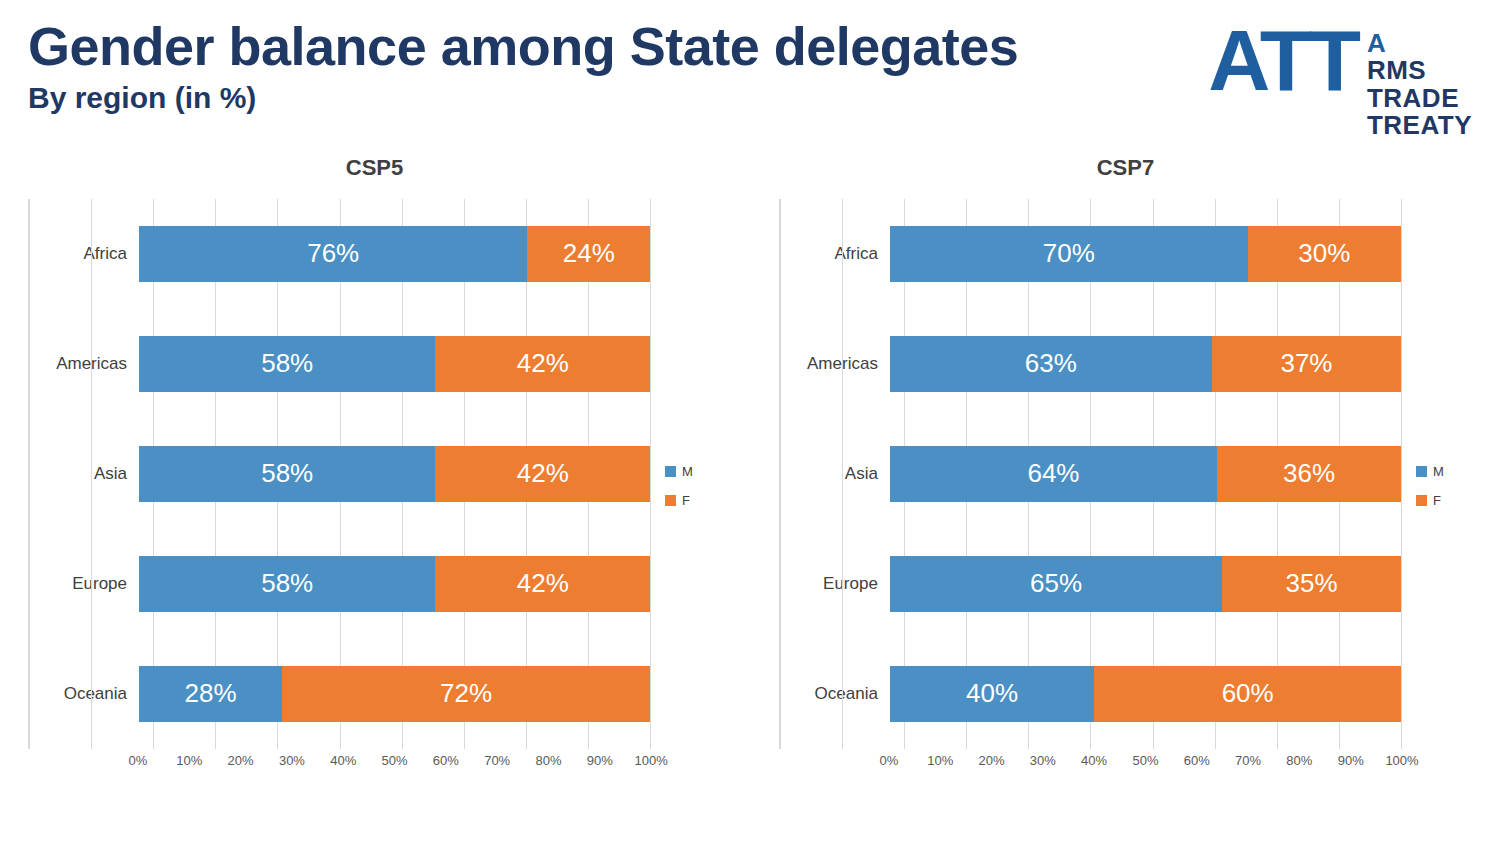Gender balance among State delegates
By region (in %)
ATT
ARMS TRADE TREATY
CSP5
Africa
76%
24%
Americas
58%
42%
Asia
58%
42%
Europe
58%
42%
Oceania
28%
72%
0% 10% 20% 30% 40% 50% 60% 70% 80% 90% 100%
M
F
CSP7
Africa
70%
30%
Americas
63%
37%
Asia
64%
36%
Europe
65%
35%
Oceania
40%
60%
0% 10% 20% 30% 40% 50% 60% 70% 80% 90% 100%
M
F